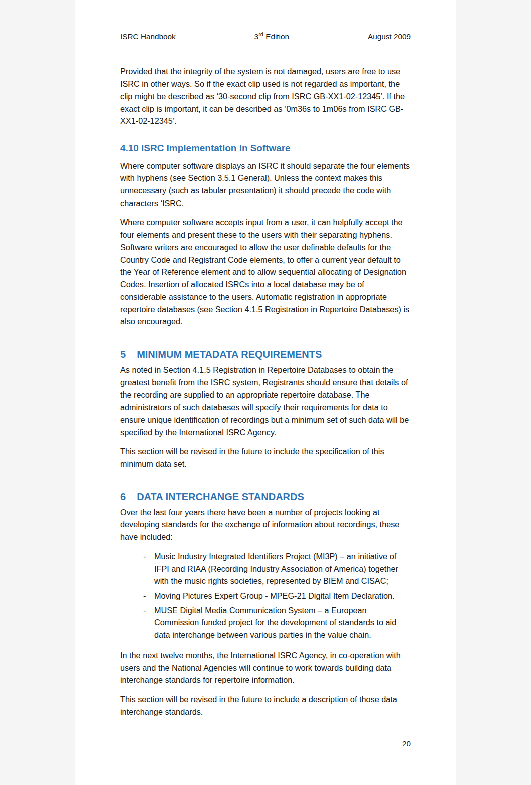ISRC Handbook 3rd Edition August 2009
Provided that the integrity of the system is not damaged, users are free to use ISRC in other ways. So if the exact clip used is not regarded as important, the clip might be described as ‘30-second clip from ISRC GB-XX1-02-12345’. If the exact clip is important, it can be described as ‘0m36s to 1m06s from ISRC GB-XX1-02-12345’.
4.10 ISRC Implementation in Software
Where computer software displays an ISRC it should separate the four elements with hyphens (see Section 3.5.1 General). Unless the context makes this unnecessary (such as tabular presentation) it should precede the code with characters ‘ISRC.
Where computer software accepts input from a user, it can helpfully accept the four elements and present these to the users with their separating hyphens. Software writers are encouraged to allow the user definable defaults for the Country Code and Registrant Code elements, to offer a current year default to the Year of Reference element and to allow sequential allocating of Designation Codes. Insertion of allocated ISRCs into a local database may be of considerable assistance to the users. Automatic registration in appropriate repertoire databases (see Section 4.1.5 Registration in Repertoire Databases) is also encouraged.
5 Minimum Metadata Requirements
As noted in Section 4.1.5 Registration in Repertoire Databases to obtain the greatest benefit from the ISRC system, Registrants should ensure that details of the recording are supplied to an appropriate repertoire database. The administrators of such databases will specify their requirements for data to ensure unique identification of recordings but a minimum set of such data will be specified by the International ISRC Agency.
This section will be revised in the future to include the specification of this minimum data set.
6 Data Interchange Standards
Over the last four years there have been a number of projects looking at developing standards for the exchange of information about recordings, these have included:
Music Industry Integrated Identifiers Project (MI3P) – an initiative of IFPI and RIAA (Recording Industry Association of America) together with the music rights societies, represented by BIEM and CISAC;
Moving Pictures Expert Group - MPEG-21 Digital Item Declaration.
MUSE Digital Media Communication System – a European Commission funded project for the development of standards to aid data interchange between various parties in the value chain.
In the next twelve months, the International ISRC Agency, in co-operation with users and the National Agencies will continue to work towards building data interchange standards for repertoire information.
This section will be revised in the future to include a description of those data interchange standards.
20